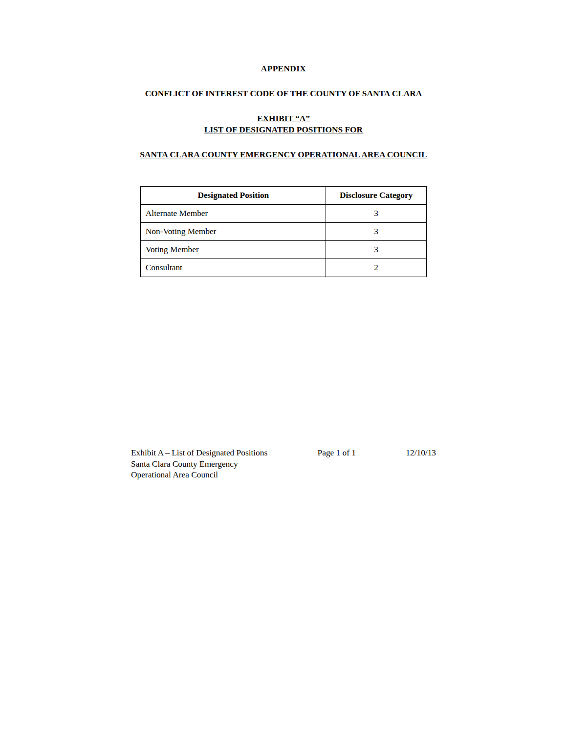APPENDIX
CONFLICT OF INTEREST CODE OF THE COUNTY OF SANTA CLARA
EXHIBIT “A”
LIST OF DESIGNATED POSITIONS FOR
SANTA CLARA COUNTY EMERGENCY OPERATIONAL AREA COUNCIL
| Designated Position | Disclosure Category |
| --- | --- |
| Alternate Member | 3 |
| Non-Voting Member | 3 |
| Voting Member | 3 |
| Consultant | 2 |
Exhibit A – List of Designated Positions Santa Clara County Emergency Operational Area Council
Page 1 of 1
12/10/13